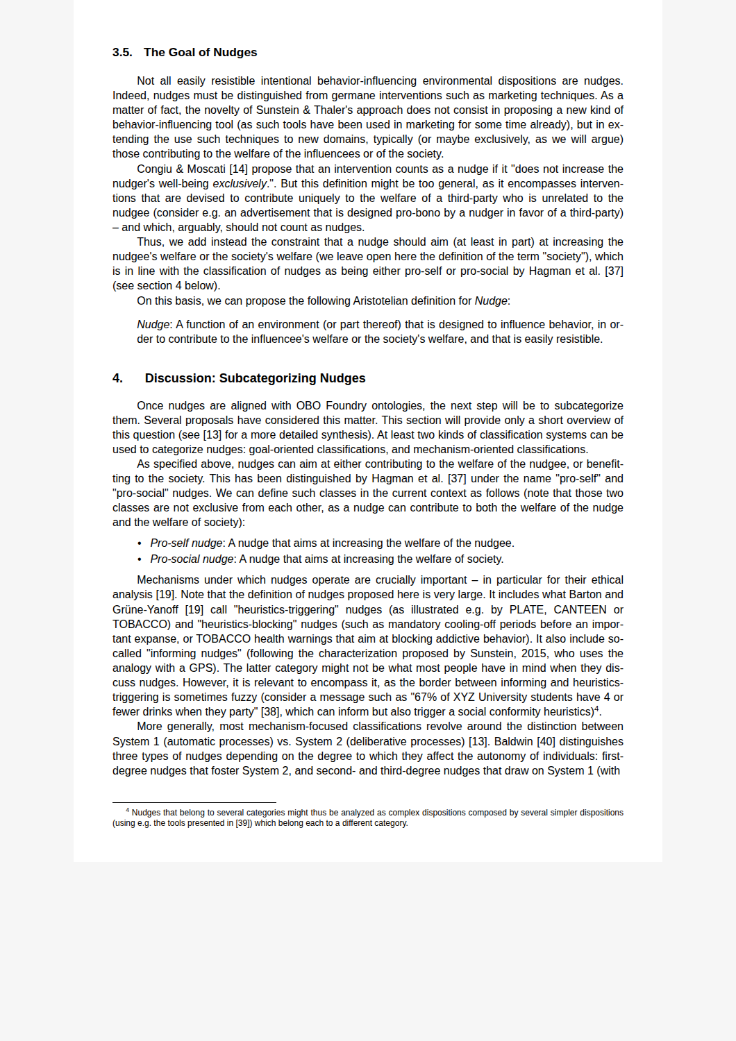3.5. The Goal of Nudges
Not all easily resistible intentional behavior-influencing environmental dispositions are nudges. Indeed, nudges must be distinguished from germane interventions such as marketing techniques. As a matter of fact, the novelty of Sunstein & Thaler's approach does not consist in proposing a new kind of behavior-influencing tool (as such tools have been used in marketing for some time already), but in extending the use such techniques to new domains, typically (or maybe exclusively, as we will argue) those contributing to the welfare of the influencees or of the society.
Congiu & Moscati [14] propose that an intervention counts as a nudge if it "does not increase the nudger's well-being exclusively.". But this definition might be too general, as it encompasses interventions that are devised to contribute uniquely to the welfare of a third-party who is unrelated to the nudgee (consider e.g. an advertisement that is designed pro-bono by a nudger in favor of a third-party) – and which, arguably, should not count as nudges.
Thus, we add instead the constraint that a nudge should aim (at least in part) at increasing the nudgee's welfare or the society's welfare (we leave open here the definition of the term "society"), which is in line with the classification of nudges as being either pro-self or pro-social by Hagman et al. [37] (see section 4 below).
On this basis, we can propose the following Aristotelian definition for Nudge:
Nudge: A function of an environment (or part thereof) that is designed to influence behavior, in order to contribute to the influencee's welfare or the society's welfare, and that is easily resistible.
4. Discussion: Subcategorizing Nudges
Once nudges are aligned with OBO Foundry ontologies, the next step will be to subcategorize them. Several proposals have considered this matter. This section will provide only a short overview of this question (see [13] for a more detailed synthesis). At least two kinds of classification systems can be used to categorize nudges: goal-oriented classifications, and mechanism-oriented classifications.
As specified above, nudges can aim at either contributing to the welfare of the nudgee, or benefitting to the society. This has been distinguished by Hagman et al. [37] under the name "pro-self" and "pro-social" nudges. We can define such classes in the current context as follows (note that those two classes are not exclusive from each other, as a nudge can contribute to both the welfare of the nudge and the welfare of society):
Pro-self nudge: A nudge that aims at increasing the welfare of the nudgee.
Pro-social nudge: A nudge that aims at increasing the welfare of society.
Mechanisms under which nudges operate are crucially important – in particular for their ethical analysis [19]. Note that the definition of nudges proposed here is very large. It includes what Barton and Grüne-Yanoff [19] call "heuristics-triggering" nudges (as illustrated e.g. by PLATE, CANTEEN or TOBACCO) and "heuristics-blocking" nudges (such as mandatory cooling-off periods before an important expanse, or TOBACCO health warnings that aim at blocking addictive behavior). It also include so-called "informing nudges" (following the characterization proposed by Sunstein, 2015, who uses the analogy with a GPS). The latter category might not be what most people have in mind when they discuss nudges. However, it is relevant to encompass it, as the border between informing and heuristics-triggering is sometimes fuzzy (consider a message such as "67% of XYZ University students have 4 or fewer drinks when they party" [38], which can inform but also trigger a social conformity heuristics)4.
More generally, most mechanism-focused classifications revolve around the distinction between System 1 (automatic processes) vs. System 2 (deliberative processes) [13]. Baldwin [40] distinguishes three types of nudges depending on the degree to which they affect the autonomy of individuals: first-degree nudges that foster System 2, and second- and third-degree nudges that draw on System 1 (with
4 Nudges that belong to several categories might thus be analyzed as complex dispositions composed by several simpler dispositions (using e.g. the tools presented in [39]) which belong each to a different category.